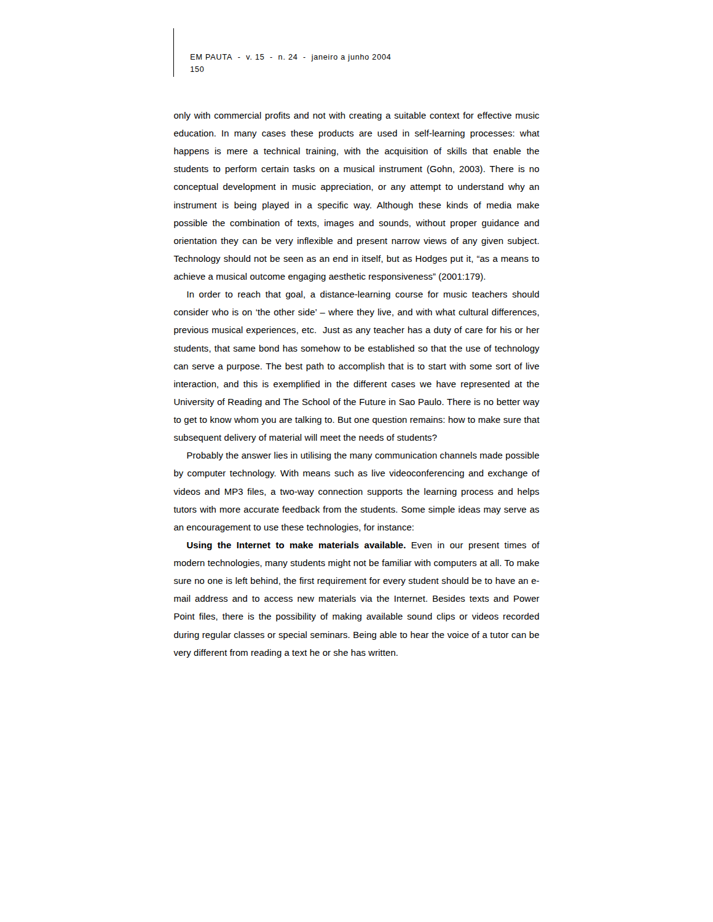EM PAUTA - v. 15 - n. 24 - janeiro a junho 2004
150
only with commercial profits and not with creating a suitable context for effective music education. In many cases these products are used in self-learning processes: what happens is mere a technical training, with the acquisition of skills that enable the students to perform certain tasks on a musical instrument (Gohn, 2003). There is no conceptual development in music appreciation, or any attempt to understand why an instrument is being played in a specific way. Although these kinds of media make possible the combination of texts, images and sounds, without proper guidance and orientation they can be very inflexible and present narrow views of any given subject. Technology should not be seen as an end in itself, but as Hodges put it, “as a means to achieve a musical outcome engaging aesthetic responsiveness” (2001:179).
In order to reach that goal, a distance-learning course for music teachers should consider who is on ‘the other side’ – where they live, and with what cultural differences, previous musical experiences, etc. Just as any teacher has a duty of care for his or her students, that same bond has somehow to be established so that the use of technology can serve a purpose. The best path to accomplish that is to start with some sort of live interaction, and this is exemplified in the different cases we have represented at the University of Reading and The School of the Future in Sao Paulo. There is no better way to get to know whom you are talking to. But one question remains: how to make sure that subsequent delivery of material will meet the needs of students?
Probably the answer lies in utilising the many communication channels made possible by computer technology. With means such as live videoconferencing and exchange of videos and MP3 files, a two-way connection supports the learning process and helps tutors with more accurate feedback from the students. Some simple ideas may serve as an encouragement to use these technologies, for instance:
Using the Internet to make materials available. Even in our present times of modern technologies, many students might not be familiar with computers at all. To make sure no one is left behind, the first requirement for every student should be to have an e-mail address and to access new materials via the Internet. Besides texts and Power Point files, there is the possibility of making available sound clips or videos recorded during regular classes or special seminars. Being able to hear the voice of a tutor can be very different from reading a text he or she has written.